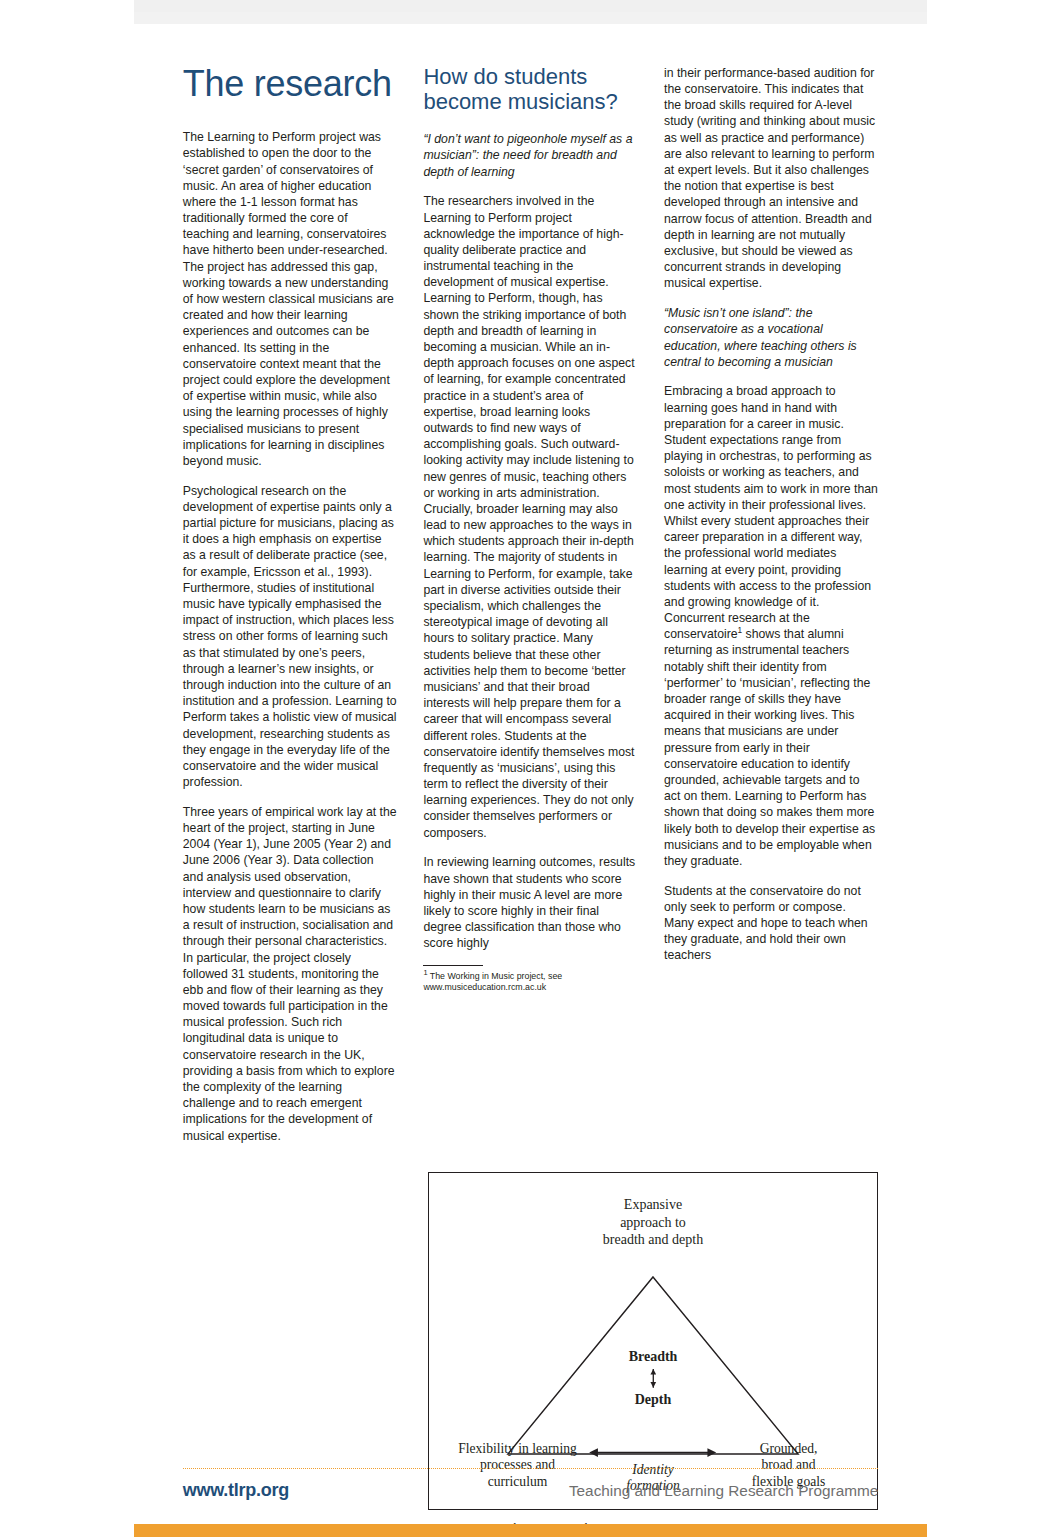The research
The Learning to Perform project was established to open the door to the ‘secret garden’ of conservatoires of music. An area of higher education where the 1-1 lesson format has traditionally formed the core of teaching and learning, conservatoires have hitherto been under-researched. The project has addressed this gap, working towards a new understanding of how western classical musicians are created and how their learning experiences and outcomes can be enhanced. Its setting in the conservatoire context meant that the project could explore the development of expertise within music, while also using the learning processes of highly specialised musicians to present implications for learning in disciplines beyond music.
Psychological research on the development of expertise paints only a partial picture for musicians, placing as it does a high emphasis on expertise as a result of deliberate practice (see, for example, Ericsson et al., 1993). Furthermore, studies of institutional music have typically emphasised the impact of instruction, which places less stress on other forms of learning such as that stimulated by one’s peers, through a learner’s new insights, or through induction into the culture of an institution and a profession. Learning to Perform takes a holistic view of musical development, researching students as they engage in the everyday life of the conservatoire and the wider musical profession.
Three years of empirical work lay at the heart of the project, starting in June 2004 (Year 1), June 2005 (Year 2) and June 2006 (Year 3). Data collection and analysis used observation, interview and questionnaire to clarify how students learn to be musicians as a result of instruction, socialisation and through their personal characteristics. In particular, the project closely followed 31 students, monitoring the ebb and flow of their learning as they moved towards full participation in the musical profession. Such rich longitudinal data is unique to conservatoire research in the UK, providing a basis from which to explore the complexity of the learning challenge and to reach emergent implications for the development of musical expertise.
How do students become musicians?
“I don’t want to pigeonhole myself as a musician”: the need for breadth and depth of learning
The researchers involved in the Learning to Perform project acknowledge the importance of high-quality deliberate practice and instrumental teaching in the development of musical expertise. Learning to Perform, though, has shown the striking importance of both depth and breadth of learning in becoming a musician. While an in-depth approach focuses on one aspect of learning, for example concentrated practice in a student’s area of expertise, broad learning looks outwards to find new ways of accomplishing goals. Such outward-looking activity may include listening to new genres of music, teaching others or working in arts administration. Crucially, broader learning may also lead to new approaches to the ways in which students approach their in-depth learning. The majority of students in Learning to Perform, for example, take part in diverse activities outside their specialism, which challenges the stereotypical image of devoting all hours to solitary practice. Many students believe that these other activities help them to become ‘better musicians’ and that their broad interests will help prepare them for a career that will encompass several different roles. Students at the conservatoire identify themselves most frequently as ‘musicians’, using this term to reflect the diversity of their learning experiences. They do not only consider themselves performers or composers.
In reviewing learning outcomes, results have shown that students who score highly in their music A level are more likely to score highly in their final degree classification than those who score highly
1 The Working in Music project, see www.musiceducation.rcm.ac.uk
in their performance-based audition for the conservatoire. This indicates that the broad skills required for A-level study (writing and thinking about music as well as practice and performance) are also relevant to learning to perform at expert levels. But it also challenges the notion that expertise is best developed through an intensive and narrow focus of attention. Breadth and depth in learning are not mutually exclusive, but should be viewed as concurrent strands in developing musical expertise.
“Music isn’t one island”: the conservatoire as a vocational education, where teaching others is central to becoming a musician
Embracing a broad approach to learning goes hand in hand with preparation for a career in music. Student expectations range from playing in orchestras, to performing as soloists or working as teachers, and most students aim to work in more than one activity in their professional lives. Whilst every student approaches their career preparation in a different way, the professional world mediates learning at every point, providing students with access to the profession and growing knowledge of it. Concurrent research at the conservatoire1 shows that alumni returning as instrumental teachers notably shift their identity from ‘performer’ to ‘musician’, reflecting the broader range of skills they have acquired in their working lives. This means that musicians are under pressure from early in their conservatoire education to identify grounded, achievable targets and to act on them. Learning to Perform has shown that doing so makes them more likely both to develop their expertise as musicians and to be employable when they graduate.
Students at the conservatoire do not only seek to perform or compose. Many expect and hope to teach when they graduate, and hold their own teachers
Expansive
approach to
breadth and depth
Breadth Depth
Flexibility in learning
processes and
curriculum
Identity
formation
Grounded,
broad and
flexible goals
Figure 1: Developing musical expertise
www.tlrp.org Teaching and Learning Research Programme